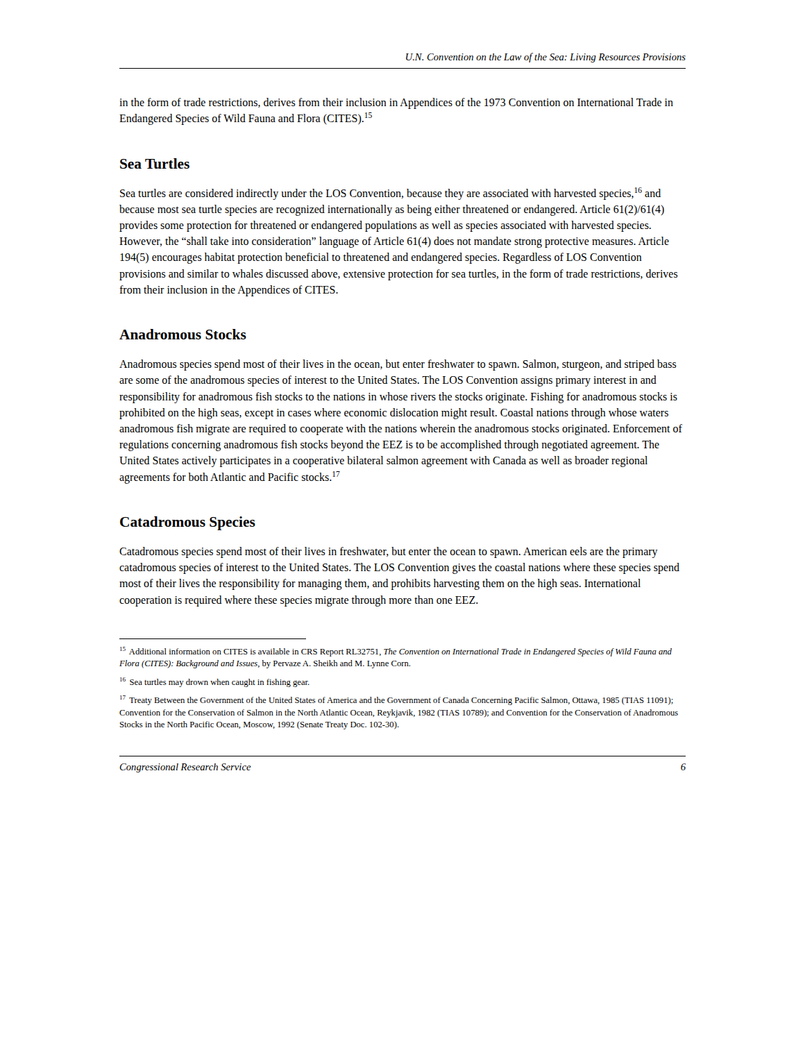U.N. Convention on the Law of the Sea: Living Resources Provisions
in the form of trade restrictions, derives from their inclusion in Appendices of the 1973 Convention on International Trade in Endangered Species of Wild Fauna and Flora (CITES).15
Sea Turtles
Sea turtles are considered indirectly under the LOS Convention, because they are associated with harvested species,16 and because most sea turtle species are recognized internationally as being either threatened or endangered. Article 61(2)/61(4) provides some protection for threatened or endangered populations as well as species associated with harvested species. However, the “shall take into consideration” language of Article 61(4) does not mandate strong protective measures. Article 194(5) encourages habitat protection beneficial to threatened and endangered species. Regardless of LOS Convention provisions and similar to whales discussed above, extensive protection for sea turtles, in the form of trade restrictions, derives from their inclusion in the Appendices of CITES.
Anadromous Stocks
Anadromous species spend most of their lives in the ocean, but enter freshwater to spawn. Salmon, sturgeon, and striped bass are some of the anadromous species of interest to the United States. The LOS Convention assigns primary interest in and responsibility for anadromous fish stocks to the nations in whose rivers the stocks originate. Fishing for anadromous stocks is prohibited on the high seas, except in cases where economic dislocation might result. Coastal nations through whose waters anadromous fish migrate are required to cooperate with the nations wherein the anadromous stocks originated. Enforcement of regulations concerning anadromous fish stocks beyond the EEZ is to be accomplished through negotiated agreement. The United States actively participates in a cooperative bilateral salmon agreement with Canada as well as broader regional agreements for both Atlantic and Pacific stocks.17
Catadromous Species
Catadromous species spend most of their lives in freshwater, but enter the ocean to spawn. American eels are the primary catadromous species of interest to the United States. The LOS Convention gives the coastal nations where these species spend most of their lives the responsibility for managing them, and prohibits harvesting them on the high seas. International cooperation is required where these species migrate through more than one EEZ.
15 Additional information on CITES is available in CRS Report RL32751, The Convention on International Trade in Endangered Species of Wild Fauna and Flora (CITES): Background and Issues, by Pervaze A. Sheikh and M. Lynne Corn.
16 Sea turtles may drown when caught in fishing gear.
17 Treaty Between the Government of the United States of America and the Government of Canada Concerning Pacific Salmon, Ottawa, 1985 (TIAS 11091); Convention for the Conservation of Salmon in the North Atlantic Ocean, Reykjavik, 1982 (TIAS 10789); and Convention for the Conservation of Anadromous Stocks in the North Pacific Ocean, Moscow, 1992 (Senate Treaty Doc. 102-30).
Congressional Research Service 6